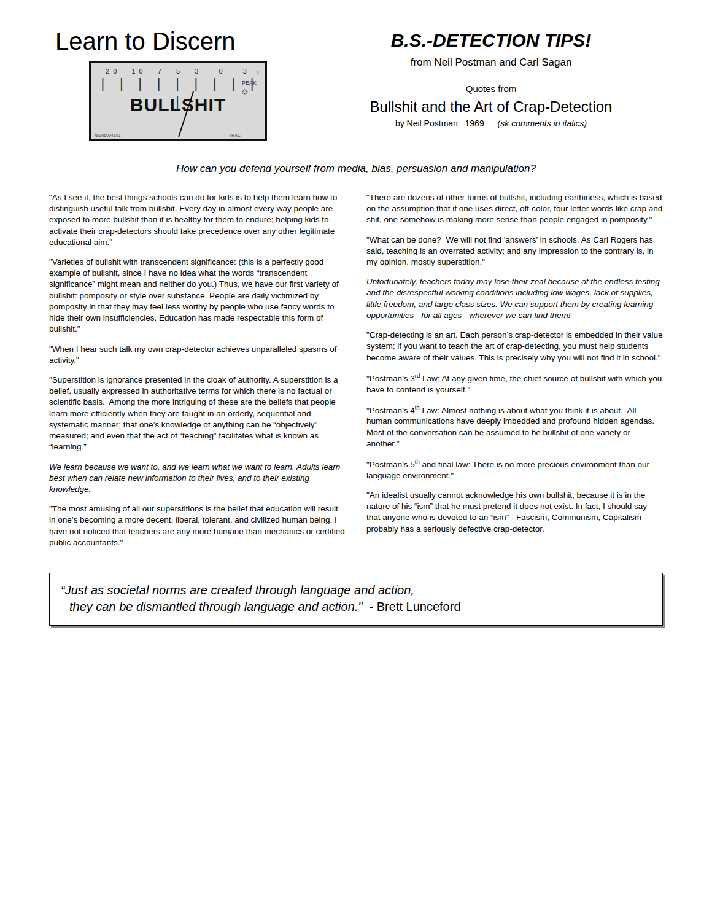Learn to Discern
− +
20 10 7 5 3 0 3
| | | | | | | | | |
BULLSHIT
PEAK ☼
№306004101 TRAC
B.S.-DETECTION TIPS!
from Neil Postman and Carl Sagan
Quotes from
Bullshit and the Art of Crap-Detection
by Neil Postman 1969 (sk comments in italics)
How can you defend yourself from media, bias, persuasion and manipulation?
"As I see it, the best things schools can do for kids is to help them learn how to distinguish useful talk from bullshit. Every day in almost every way people are exposed to more bullshit than it is healthy for them to endure; helping kids to activate their crap-detectors should take precedence over any other legitimate educational aim."
"Varieties of bullshit with transcendent significance: (this is a perfectly good example of bullshit, since I have no idea what the words “transcendent significance” might mean and neither do you.) Thus, we have our first variety of bullshit: pomposity or style over substance. People are daily victimized by pomposity in that they may feel less worthy by people who use fancy words to hide their own insufficiencies. Education has made respectable this form of bullshit."
"When I hear such talk my own crap-detector achieves unparalleled spasms of activity."
"Superstition is ignorance presented in the cloak of authority. A superstition is a belief, usually expressed in authoritative terms for which there is no factual or scientific basis. Among the more intriguing of these are the beliefs that people learn more efficiently when they are taught in an orderly, sequential and systematic manner; that one’s knowledge of anything can be “objectively” measured; and even that the act of “teaching” facilitates what is known as “learning.”
We learn because we want to, and we learn what we want to learn. Adults learn best when can relate new information to their lives, and to their existing knowledge.
"The most amusing of all our superstitions is the belief that education will result in one’s becoming a more decent, liberal, tolerant, and civilized human being. I have not noticed that teachers are any more humane than mechanics or certified public accountants."
"There are dozens of other forms of bullshit, including earthiness, which is based on the assumption that if one uses direct, off-color, four letter words like crap and shit, one somehow is making more sense than people engaged in pomposity."
"What can be done? We will not find 'answers' in schools. As Carl Rogers has said, teaching is an overrated activity; and any impression to the contrary is, in my opinion, mostly superstition."
Unfortunately, teachers today may lose their zeal because of the endless testing and the disrespectful working conditions including low wages, lack of supplies, little freedom, and large class sizes. We can support them by creating learning opportunities - for all ages - wherever we can find them!
"Crap-detecting is an art. Each person’s crap-detector is embedded in their value system; if you want to teach the art of crap-detecting, you must help students become aware of their values. This is precisely why you will not find it in school."
"Postman’s 3rd Law: At any given time, the chief source of bullshit with which you have to contend is yourself.”
"Postman’s 4th Law: Almost nothing is about what you think it is about. All human communications have deeply imbedded and profound hidden agendas. Most of the conversation can be assumed to be bullshit of one variety or another."
"Postman’s 5th and final law: There is no more precious environment than our language environment."
"An idealist usually cannot acknowledge his own bullshit, because it is in the nature of his “ism” that he must pretend it does not exist. In fact, I should say that anyone who is devoted to an “ism” - Fascism, Communism, Capitalism - probably has a seriously defective crap-detector.
“Just as societal norms are created through language and action,
they can be dismantled through language and action." - Brett Lunceford